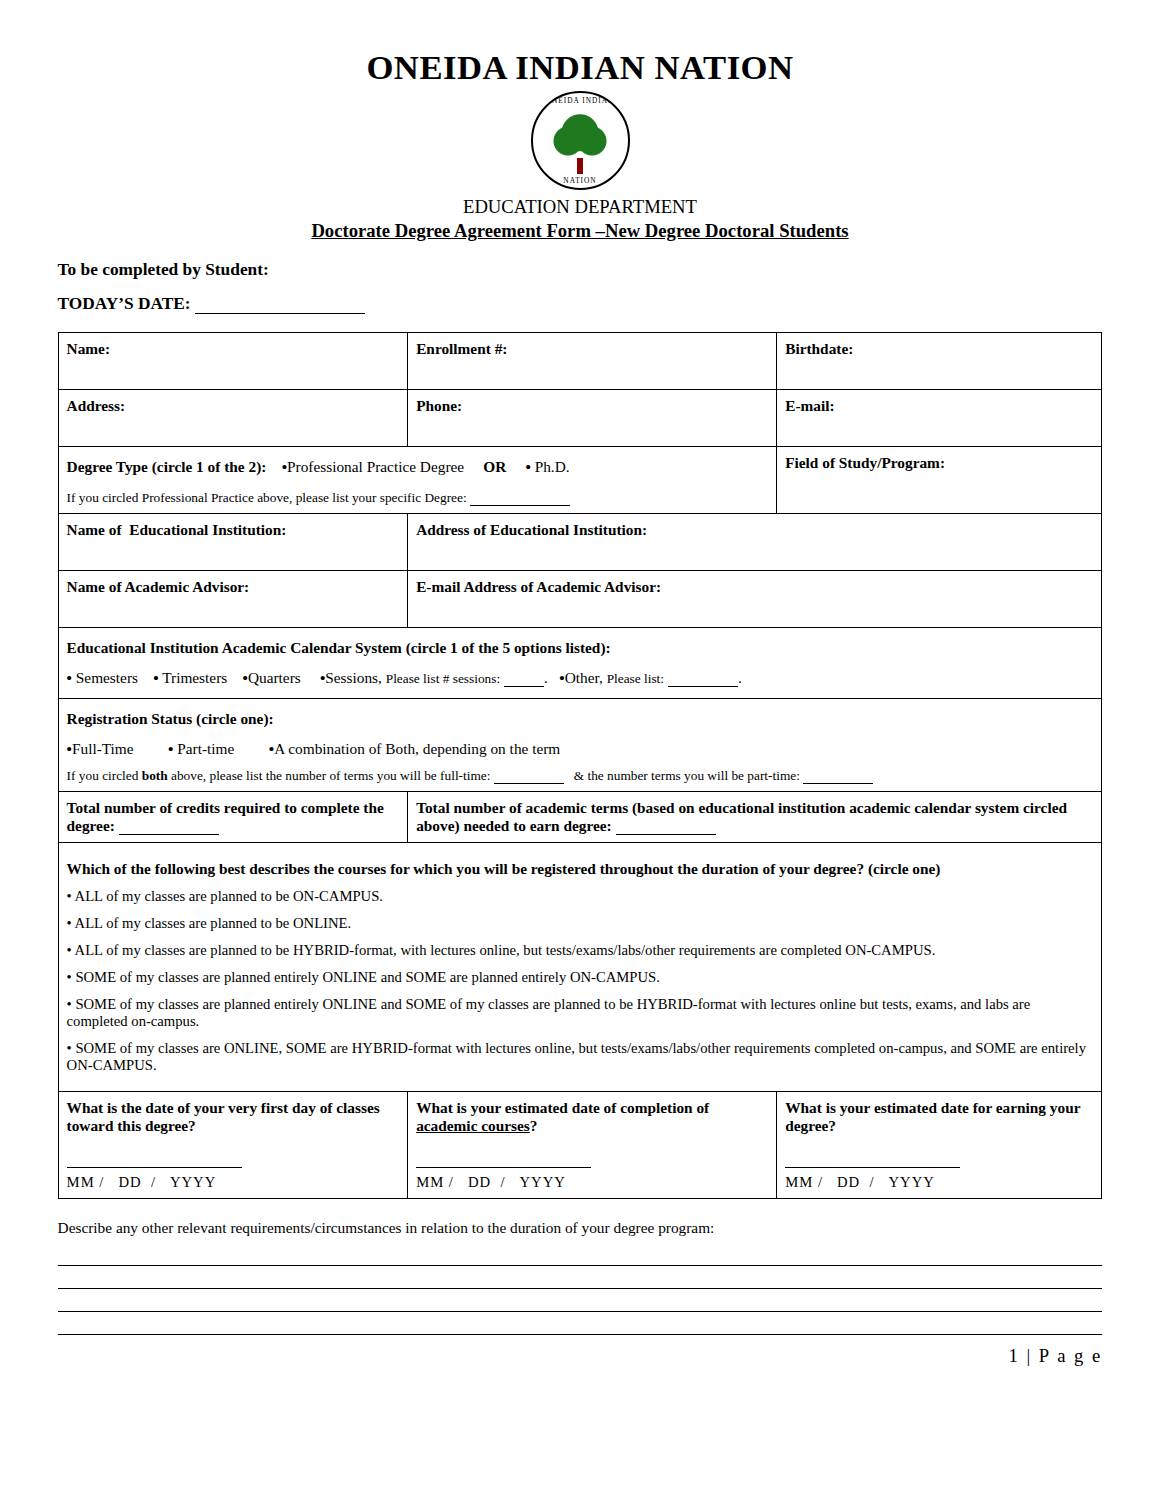ONEIDA INDIAN NATION
ONEIDA INDIAN
NATION
EDUCATION DEPARTMENT
Doctorate Degree Agreement Form –New Degree Doctoral Students
To be completed by Student:
TODAY’S DATE:
| Name: | Enrollment #: | Birthdate: |
| Address: | Phone: | E-mail: |
| Degree Type (circle 1 of the 2): • Professional Practice Degree OR • Ph.D. If you circled Professional Practice above, please list your specific Degree: | Field of Study/Program: |
| Name of Educational Institution: | Address of Educational Institution: |
| Name of Academic Advisor: | E-mail Address of Academic Advisor: |
| Educational Institution Academic Calendar System (circle 1 of the 5 options listed): • Semesters • Trimesters • Quarters • Sessions, Please list # sessions: . • Other, Please list: . |
| Registration Status (circle one): • Full-Time • Part-time • A combination of Both, depending on the term If you circled both above, please list the number of terms you will be full-time: & the number terms you will be part-time: |
| Total number of credits required to complete the degree: | Total number of academic terms (based on educational institution academic calendar system circled above) needed to earn degree: |
| Which of the following best describes the courses for which you will be registered throughout the duration of your degree? (circle one) • ALL of my classes are planned to be ON-CAMPUS. • ALL of my classes are planned to be ONLINE. • ALL of my classes are planned to be HYBRID-format, with lectures online, but tests/exams/labs/other requirements are completed ON-CAMPUS. • SOME of my classes are planned entirely ONLINE and SOME are planned entirely ON-CAMPUS. • SOME of my classes are planned entirely ONLINE and SOME of my classes are planned to be HYBRID-format with lectures online but tests, exams, and labs are completed on-campus. • SOME of my classes are ONLINE, SOME are HYBRID-format with lectures online, but tests/exams/labs/other requirements completed on-campus, and SOME are entirely ON-CAMPUS. |
| What is the date of your very first day of classes toward this degree? MM / DD / YYYY | What is your estimated date of completion of academic courses ? MM / DD / YYYY | What is your estimated date for earning your degree? MM / DD / YYYY |
Describe any other relevant requirements/circumstances in relation to the duration of your degree program:
1 | P a g e